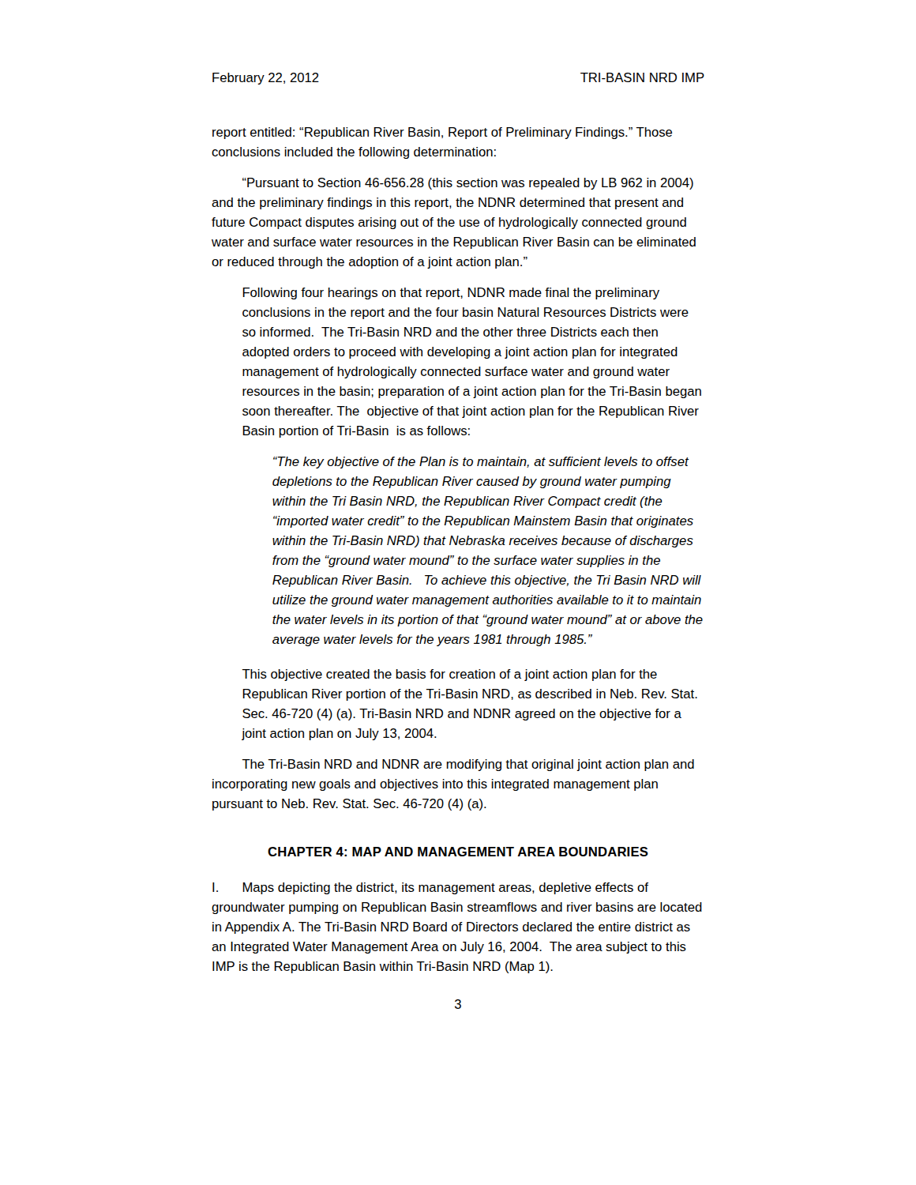February 22, 2012
TRI-BASIN NRD IMP
report entitled: “Republican River Basin, Report of Preliminary Findings.” Those conclusions included the following determination:
“Pursuant to Section 46-656.28 (this section was repealed by LB 962 in 2004) and the preliminary findings in this report, the NDNR determined that present and future Compact disputes arising out of the use of hydrologically connected ground water and surface water resources in the Republican River Basin can be eliminated or reduced through the adoption of a joint action plan.”
Following four hearings on that report, NDNR made final the preliminary conclusions in the report and the four basin Natural Resources Districts were so informed. The Tri-Basin NRD and the other three Districts each then adopted orders to proceed with developing a joint action plan for integrated management of hydrologically connected surface water and ground water resources in the basin; preparation of a joint action plan for the Tri-Basin began soon thereafter. The objective of that joint action plan for the Republican River Basin portion of Tri-Basin is as follows:
“The key objective of the Plan is to maintain, at sufficient levels to offset depletions to the Republican River caused by ground water pumping within the Tri Basin NRD, the Republican River Compact credit (the “imported water credit” to the Republican Mainstem Basin that originates within the Tri-Basin NRD) that Nebraska receives because of discharges from the “ground water mound” to the surface water supplies in the Republican River Basin. To achieve this objective, the Tri Basin NRD will utilize the ground water management authorities available to it to maintain the water levels in its portion of that “ground water mound” at or above the average water levels for the years 1981 through 1985.”
This objective created the basis for creation of a joint action plan for the Republican River portion of the Tri-Basin NRD, as described in Neb. Rev. Stat. Sec. 46-720 (4) (a). Tri-Basin NRD and NDNR agreed on the objective for a joint action plan on July 13, 2004.
The Tri-Basin NRD and NDNR are modifying that original joint action plan and incorporating new goals and objectives into this integrated management plan pursuant to Neb. Rev. Stat. Sec. 46-720 (4) (a).
CHAPTER 4: MAP AND MANAGEMENT AREA BOUNDARIES
I. Maps depicting the district, its management areas, depletive effects of groundwater pumping on Republican Basin streamflows and river basins are located in Appendix A. The Tri-Basin NRD Board of Directors declared the entire district as an Integrated Water Management Area on July 16, 2004. The area subject to this IMP is the Republican Basin within Tri-Basin NRD (Map 1).
3